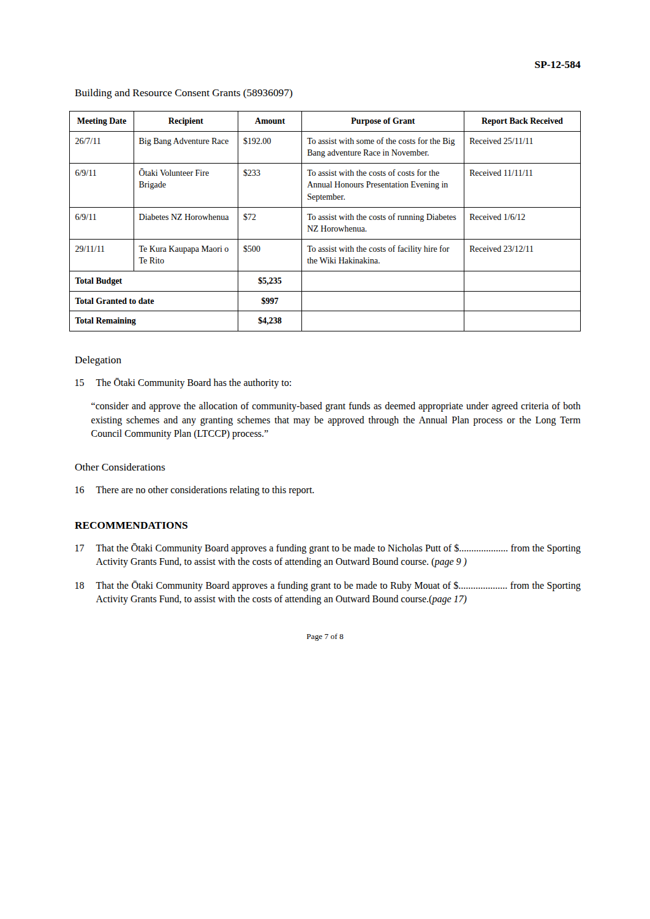SP-12-584
Building and Resource Consent Grants (58936097)
| Meeting Date | Recipient | Amount | Purpose of Grant | Report Back Received |
| --- | --- | --- | --- | --- |
| 26/7/11 | Big Bang Adventure Race | $192.00 | To assist with some of the costs for the Big Bang adventure Race in November. | Received 25/11/11 |
| 6/9/11 | Ōtaki Volunteer Fire Brigade | $233 | To assist with the costs of costs for the Annual Honours Presentation Evening in September. | Received 11/11/11 |
| 6/9/11 | Diabetes NZ Horowhenua | $72 | To assist with the costs of running Diabetes NZ Horowhenua. | Received 1/6/12 |
| 29/11/11 | Te Kura Kaupapa Maori o Te Rito | $500 | To assist with the costs of facility hire for the Wiki Hakinakina. | Received 23/12/11 |
| Total Budget | $5,235 | | |
| Total Granted to date | $997 | | |
| Total Remaining | $4,238 | | |
Delegation
15 The Ōtaki Community Board has the authority to:
“consider and approve the allocation of community-based grant funds as deemed appropriate under agreed criteria of both existing schemes and any granting schemes that may be approved through the Annual Plan process or the Long Term Council Community Plan (LTCCP) process.”
Other Considerations
16 There are no other considerations relating to this report.
RECOMMENDATIONS
17 That the Ōtaki Community Board approves a funding grant to be made to Nicholas Putt of $.................... from the Sporting Activity Grants Fund, to assist with the costs of attending an Outward Bound course. (page 9 )
18 That the Ōtaki Community Board approves a funding grant to be made to Ruby Mouat of $.................... from the Sporting Activity Grants Fund, to assist with the costs of attending an Outward Bound course.(page 17)
Page 7 of 8